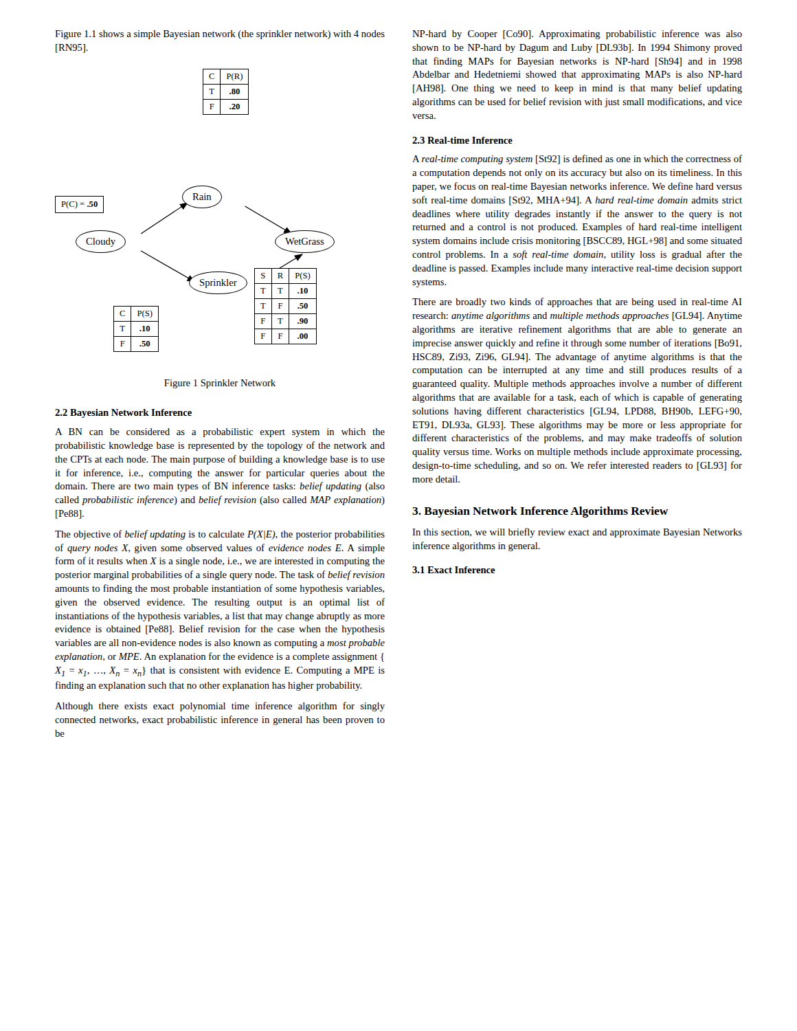Figure 1.1 shows a simple Bayesian network (the sprinkler network) with 4 nodes [RN95].
| C | P(R) |
| T | .80 |
| F | .20 |
P(C) = .50
Rain
Cloudy
WetGrass
Sprinkler
| C | P(S) |
| T | .10 |
| F | .50 |
| S | R | P(S) |
| T | T | .10 |
| T | F | .50 |
| F | T | .90 |
| F | F | .00 |
Figure 1 Sprinkler Network
2.2 Bayesian Network Inference
A BN can be considered as a probabilistic expert system in which the probabilistic knowledge base is represented by the topology of the network and the CPTs at each node. The main purpose of building a knowledge base is to use it for inference, i.e., computing the answer for particular queries about the domain. There are two main types of BN inference tasks: belief updating (also called probabilistic inference) and belief revision (also called MAP explanation) [Pe88].
The objective of belief updating is to calculate P(X|E), the posterior probabilities of query nodes X, given some observed values of evidence nodes E. A simple form of it results when X is a single node, i.e., we are interested in computing the posterior marginal probabilities of a single query node. The task of belief revision amounts to finding the most probable instantiation of some hypothesis variables, given the observed evidence. The resulting output is an optimal list of instantiations of the hypothesis variables, a list that may change abruptly as more evidence is obtained [Pe88]. Belief revision for the case when the hypothesis variables are all non-evidence nodes is also known as computing a most probable explanation, or MPE. An explanation for the evidence is a complete assignment { X1 = x1, …, Xn = xn} that is consistent with evidence E. Computing a MPE is finding an explanation such that no other explanation has higher probability.
Although there exists exact polynomial time inference algorithm for singly connected networks, exact probabilistic inference in general has been proven to be
NP-hard by Cooper [Co90]. Approximating probabilistic inference was also shown to be NP-hard by Dagum and Luby [DL93b]. In 1994 Shimony proved that finding MAPs for Bayesian networks is NP-hard [Sh94] and in 1998 Abdelbar and Hedetniemi showed that approximating MAPs is also NP-hard [AH98]. One thing we need to keep in mind is that many belief updating algorithms can be used for belief revision with just small modifications, and vice versa.
2.3 Real-time Inference
A real-time computing system [St92] is defined as one in which the correctness of a computation depends not only on its accuracy but also on its timeliness. In this paper, we focus on real-time Bayesian networks inference. We define hard versus soft real-time domains [St92, MHA+94]. A hard real-time domain admits strict deadlines where utility degrades instantly if the answer to the query is not returned and a control is not produced. Examples of hard real-time intelligent system domains include crisis monitoring [BSCC89, HGL+98] and some situated control problems. In a soft real-time domain, utility loss is gradual after the deadline is passed. Examples include many interactive real-time decision support systems.
There are broadly two kinds of approaches that are being used in real-time AI research: anytime algorithms and multiple methods approaches [GL94]. Anytime algorithms are iterative refinement algorithms that are able to generate an imprecise answer quickly and refine it through some number of iterations [Bo91, HSC89, Zi93, Zi96, GL94]. The advantage of anytime algorithms is that the computation can be interrupted at any time and still produces results of a guaranteed quality. Multiple methods approaches involve a number of different algorithms that are available for a task, each of which is capable of generating solutions having different characteristics [GL94, LPD88, BH90b, LEFG+90, ET91, DL93a, GL93]. These algorithms may be more or less appropriate for different characteristics of the problems, and may make tradeoffs of solution quality versus time. Works on multiple methods include approximate processing, design-to-time scheduling, and so on. We refer interested readers to [GL93] for more detail.
3. Bayesian Network Inference Algorithms Review
In this section, we will briefly review exact and approximate Bayesian Networks inference algorithms in general.
3.1 Exact Inference